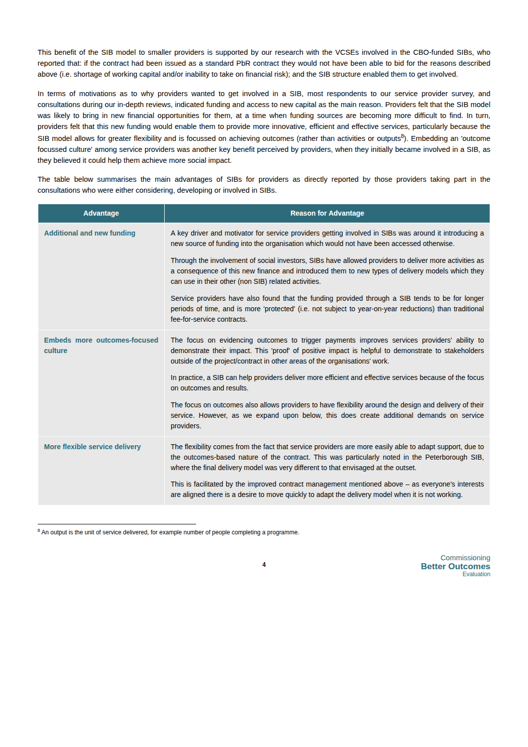This benefit of the SIB model to smaller providers is supported by our research with the VCSEs involved in the CBO-funded SIBs, who reported that: if the contract had been issued as a standard PbR contract they would not have been able to bid for the reasons described above (i.e. shortage of working capital and/or inability to take on financial risk); and the SIB structure enabled them to get involved.
In terms of motivations as to why providers wanted to get involved in a SIB, most respondents to our service provider survey, and consultations during our in-depth reviews, indicated funding and access to new capital as the main reason. Providers felt that the SIB model was likely to bring in new financial opportunities for them, at a time when funding sources are becoming more difficult to find. In turn, providers felt that this new funding would enable them to provide more innovative, efficient and effective services, particularly because the SIB model allows for greater flexibility and is focussed on achieving outcomes (rather than activities or outputs8). Embedding an 'outcome focussed culture' among service providers was another key benefit perceived by providers, when they initially became involved in a SIB, as they believed it could help them achieve more social impact.
The table below summarises the main advantages of SIBs for providers as directly reported by those providers taking part in the consultations who were either considering, developing or involved in SIBs.
| Advantage | Reason for Advantage |
| --- | --- |
| Additional and new funding | A key driver and motivator for service providers getting involved in SIBs was around it introducing a new source of funding into the organisation which would not have been accessed otherwise. Through the involvement of social investors, SIBs have allowed providers to deliver more activities as a consequence of this new finance and introduced them to new types of delivery models which they can use in their other (non SIB) related activities. Service providers have also found that the funding provided through a SIB tends to be for longer periods of time, and is more 'protected' (i.e. not subject to year-on-year reductions) than traditional fee-for-service contracts. |
| Embeds more outcomes-focused culture | The focus on evidencing outcomes to trigger payments improves services providers' ability to demonstrate their impact. This 'proof' of positive impact is helpful to demonstrate to stakeholders outside of the project/contract in other areas of the organisations' work. In practice, a SIB can help providers deliver more efficient and effective services because of the focus on outcomes and results. The focus on outcomes also allows providers to have flexibility around the design and delivery of their service. However, as we expand upon below, this does create additional demands on service providers. |
| More flexible service delivery | The flexibility comes from the fact that service providers are more easily able to adapt support, due to the outcomes-based nature of the contract. This was particularly noted in the Peterborough SIB, where the final delivery model was very different to that envisaged at the outset. This is facilitated by the improved contract management mentioned above – as everyone's interests are aligned there is a desire to move quickly to adapt the delivery model when it is not working. |
8 An output is the unit of service delivered, for example number of people completing a programme.
4
Commissioning
Better Outcomes
Evaluation